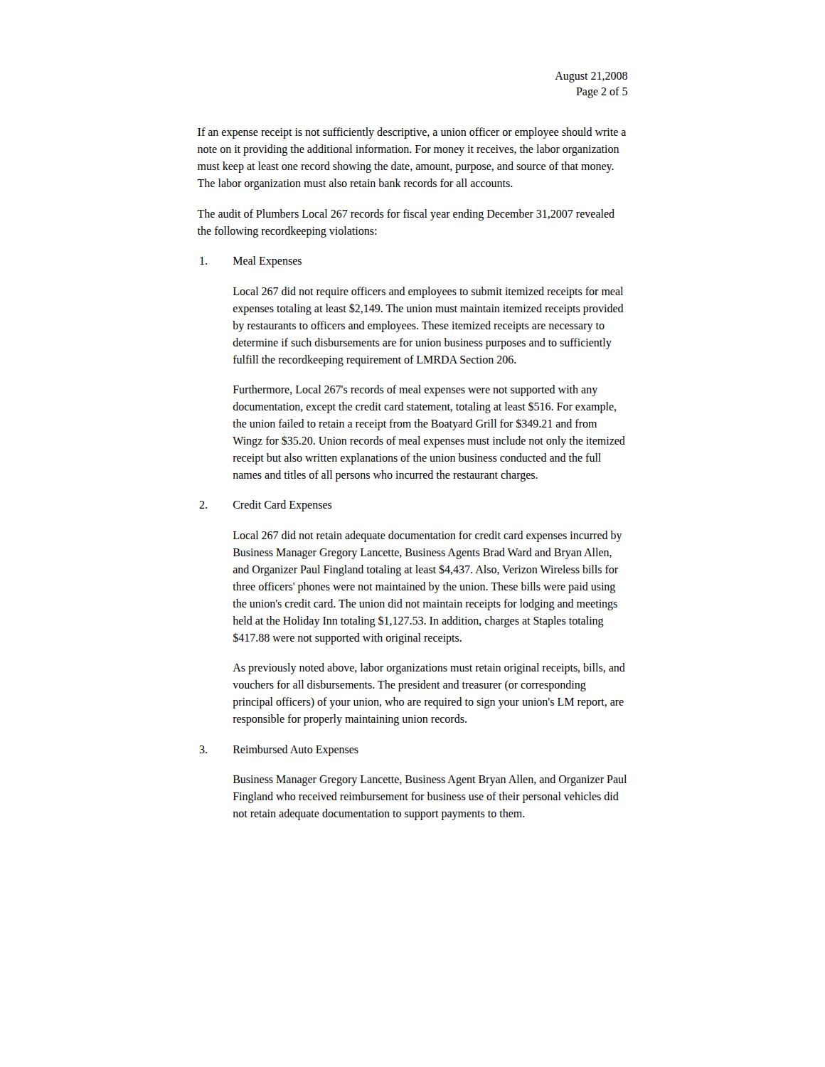August 21,2008
Page 2 of 5
If an expense receipt is not sufficiently descriptive, a union officer or employee should write a note on it providing the additional information. For money it receives, the labor organization must keep at least one record showing the date, amount, purpose, and source of that money. The labor organization must also retain bank records for all accounts.
The audit of Plumbers Local 267 records for fiscal year ending December 31,2007 revealed the following recordkeeping violations:
1.
Meal Expenses
Local 267 did not require officers and employees to submit itemized receipts for meal expenses totaling at least $2,149. The union must maintain itemized receipts provided by restaurants to officers and employees. These itemized receipts are necessary to determine if such disbursements are for union business purposes and to sufficiently fulfill the recordkeeping requirement of LMRDA Section 206.
Furthermore, Local 267's records of meal expenses were not supported with any documentation, except the credit card statement, totaling at least $516. For example, the union failed to retain a receipt from the Boatyard Grill for $349.21 and from Wingz for $35.20. Union records of meal expenses must include not only the itemized receipt but also written explanations of the union business conducted and the full names and titles of all persons who incurred the restaurant charges.
2.
Credit Card Expenses
Local 267 did not retain adequate documentation for credit card expenses incurred by Business Manager Gregory Lancette, Business Agents Brad Ward and Bryan Allen, and Organizer Paul Fingland totaling at least $4,437. Also, Verizon Wireless bills for three officers' phones were not maintained by the union. These bills were paid using the union's credit card. The union did not maintain receipts for lodging and meetings held at the Holiday Inn totaling $1,127.53. In addition, charges at Staples totaling $417.88 were not supported with original receipts.
As previously noted above, labor organizations must retain original receipts, bills, and vouchers for all disbursements. The president and treasurer (or corresponding principal officers) of your union, who are required to sign your union's LM report, are responsible for properly maintaining union records.
3.
Reimbursed Auto Expenses
Business Manager Gregory Lancette, Business Agent Bryan Allen, and Organizer Paul Fingland who received reimbursement for business use of their personal vehicles did not retain adequate documentation to support payments to them.